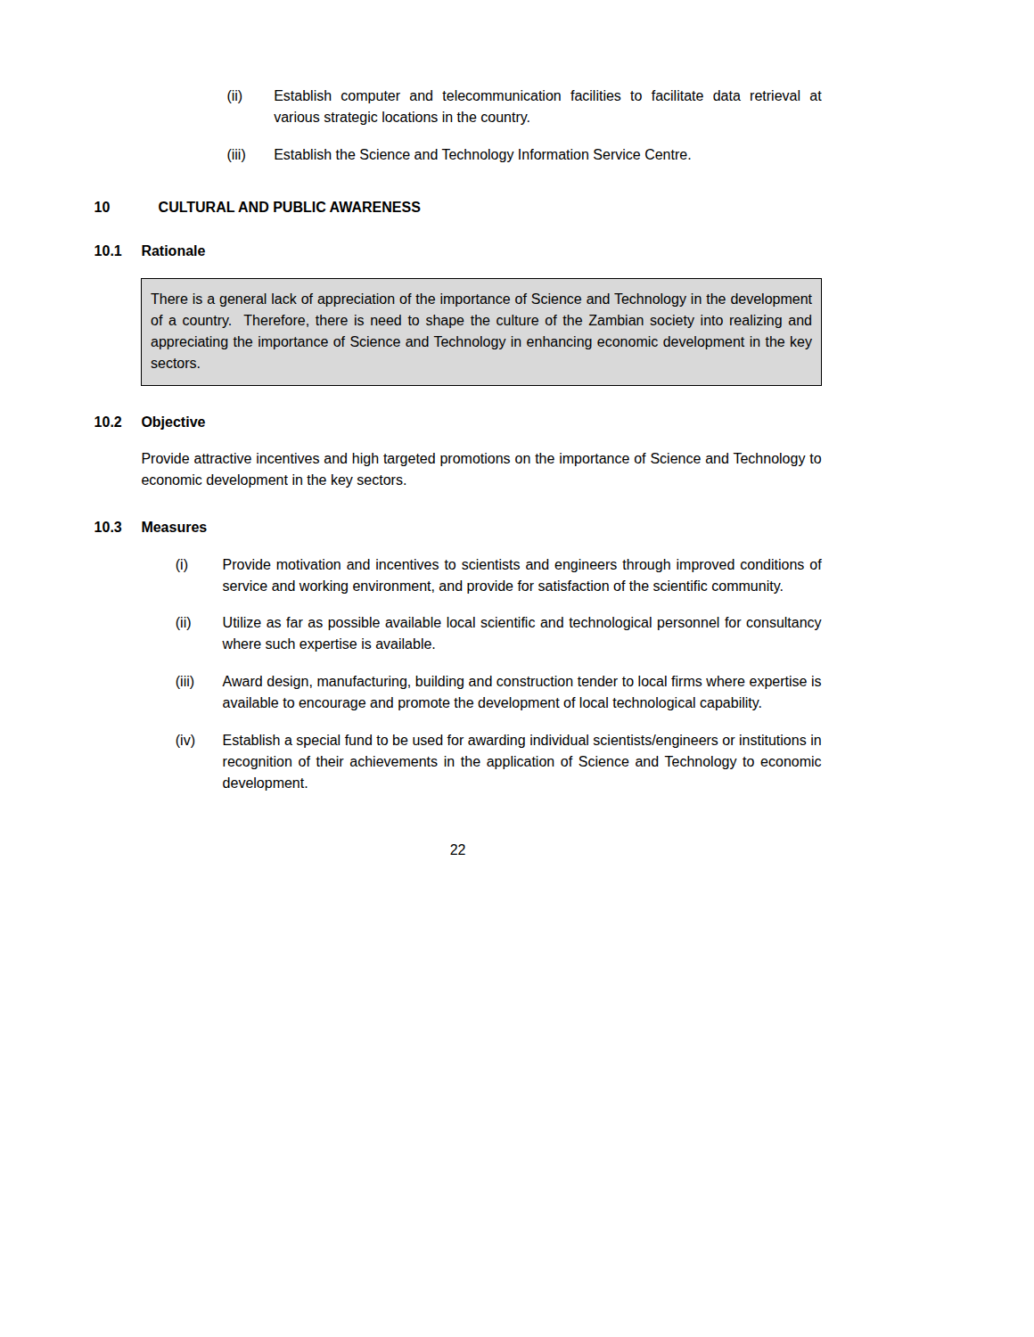(ii) Establish computer and telecommunication facilities to facilitate data retrieval at various strategic locations in the country.
(iii) Establish the Science and Technology Information Service Centre.
10 CULTURAL AND PUBLIC AWARENESS
10.1 Rationale
There is a general lack of appreciation of the importance of Science and Technology in the development of a country. Therefore, there is need to shape the culture of the Zambian society into realizing and appreciating the importance of Science and Technology in enhancing economic development in the key sectors.
10.2 Objective
Provide attractive incentives and high targeted promotions on the importance of Science and Technology to economic development in the key sectors.
10.3 Measures
(i) Provide motivation and incentives to scientists and engineers through improved conditions of service and working environment, and provide for satisfaction of the scientific community.
(ii) Utilize as far as possible available local scientific and technological personnel for consultancy where such expertise is available.
(iii) Award design, manufacturing, building and construction tender to local firms where expertise is available to encourage and promote the development of local technological capability.
(iv) Establish a special fund to be used for awarding individual scientists/engineers or institutions in recognition of their achievements in the application of Science and Technology to economic development.
22